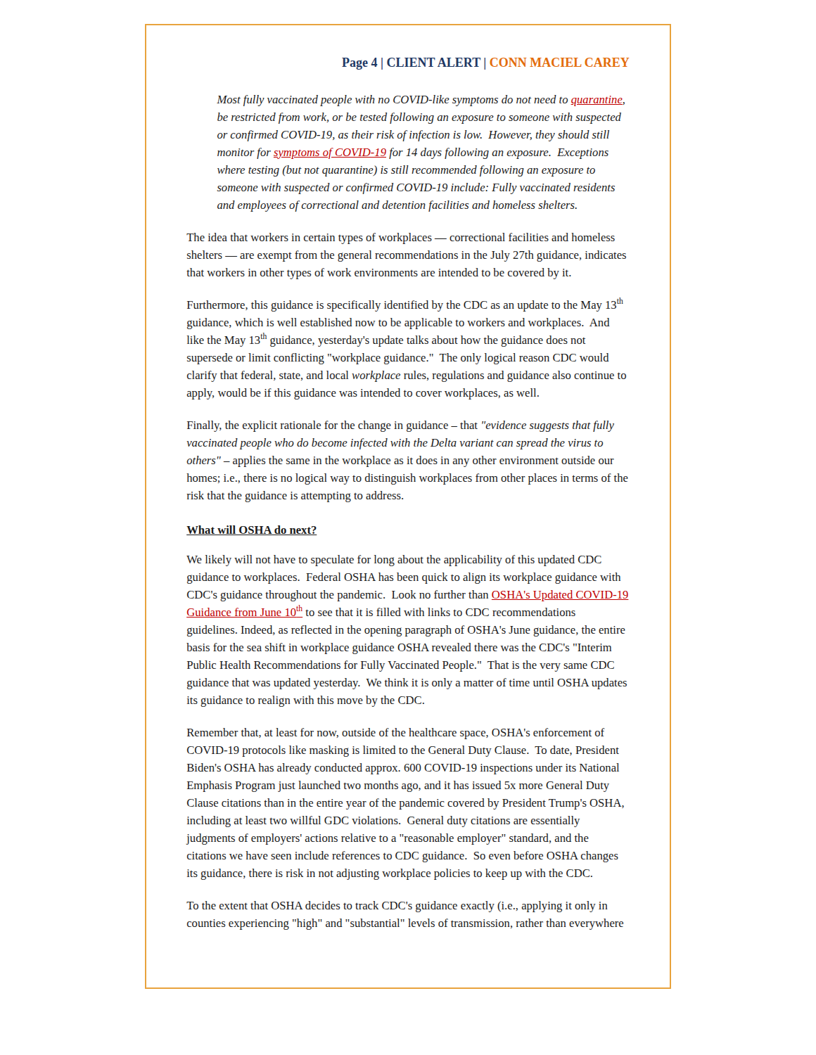Page 4 | CLIENT ALERT | CONN MACIEL CAREY
Most fully vaccinated people with no COVID-like symptoms do not need to quarantine, be restricted from work, or be tested following an exposure to someone with suspected or confirmed COVID-19, as their risk of infection is low. However, they should still monitor for symptoms of COVID-19 for 14 days following an exposure. Exceptions where testing (but not quarantine) is still recommended following an exposure to someone with suspected or confirmed COVID-19 include: Fully vaccinated residents and employees of correctional and detention facilities and homeless shelters.
The idea that workers in certain types of workplaces — correctional facilities and homeless shelters — are exempt from the general recommendations in the July 27th guidance, indicates that workers in other types of work environments are intended to be covered by it.
Furthermore, this guidance is specifically identified by the CDC as an update to the May 13th guidance, which is well established now to be applicable to workers and workplaces. And like the May 13th guidance, yesterday's update talks about how the guidance does not supersede or limit conflicting "workplace guidance." The only logical reason CDC would clarify that federal, state, and local workplace rules, regulations and guidance also continue to apply, would be if this guidance was intended to cover workplaces, as well.
Finally, the explicit rationale for the change in guidance – that "evidence suggests that fully vaccinated people who do become infected with the Delta variant can spread the virus to others" – applies the same in the workplace as it does in any other environment outside our homes; i.e., there is no logical way to distinguish workplaces from other places in terms of the risk that the guidance is attempting to address.
What will OSHA do next?
We likely will not have to speculate for long about the applicability of this updated CDC guidance to workplaces. Federal OSHA has been quick to align its workplace guidance with CDC's guidance throughout the pandemic. Look no further than OSHA's Updated COVID-19 Guidance from June 10th to see that it is filled with links to CDC recommendations guidelines. Indeed, as reflected in the opening paragraph of OSHA's June guidance, the entire basis for the sea shift in workplace guidance OSHA revealed there was the CDC's "Interim Public Health Recommendations for Fully Vaccinated People." That is the very same CDC guidance that was updated yesterday. We think it is only a matter of time until OSHA updates its guidance to realign with this move by the CDC.
Remember that, at least for now, outside of the healthcare space, OSHA's enforcement of COVID-19 protocols like masking is limited to the General Duty Clause. To date, President Biden's OSHA has already conducted approx. 600 COVID-19 inspections under its National Emphasis Program just launched two months ago, and it has issued 5x more General Duty Clause citations than in the entire year of the pandemic covered by President Trump's OSHA, including at least two willful GDC violations. General duty citations are essentially judgments of employers' actions relative to a "reasonable employer" standard, and the citations we have seen include references to CDC guidance. So even before OSHA changes its guidance, there is risk in not adjusting workplace policies to keep up with the CDC.
To the extent that OSHA decides to track CDC's guidance exactly (i.e., applying it only in counties experiencing "high" and "substantial" levels of transmission, rather than everywhere